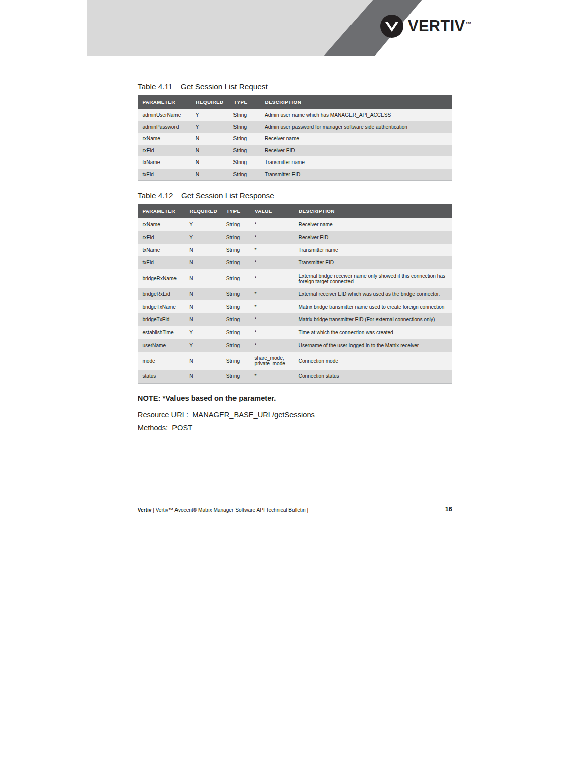VERTIV™
Table 4.11 Get Session List Request
| PARAMETER | REQUIRED | TYPE | DESCRIPTION |
| --- | --- | --- | --- |
| adminUserName | Y | String | Admin user name which has MANAGER_API_ACCESS |
| adminPassword | Y | String | Admin user password for manager software side authentication |
| rxName | N | String | Receiver name |
| rxEid | N | String | Receiver EID |
| txName | N | String | Transmitter name |
| txEid | N | String | Transmitter EID |
Table 4.12 Get Session List Response
| PARAMETER | REQUIRED | TYPE | VALUE | DESCRIPTION |
| --- | --- | --- | --- | --- |
| rxName | Y | String | * | Receiver name |
| rxEid | Y | String | * | Receiver EID |
| txName | N | String | * | Transmitter name |
| txEid | N | String | * | Transmitter EID |
| bridgeRxName | N | String | * | External bridge receiver name only showed if this connection has foreign target connected |
| bridgeRxEid | N | String | * | External receiver EID which was used as the bridge connector. |
| bridgeTxName | N | String | * | Matrix bridge transmitter name used to create foreign connection |
| bridgeTxEid | N | String | * | Matrix bridge transmitter EID (For external connections only) |
| establishTime | Y | String | * | Time at which the connection was created |
| userName | Y | String | * | Username of the user logged in to the Matrix receiver |
| mode | N | String | share_mode, private_mode | Connection mode |
| status | N | String | * | Connection status |
NOTE: *Values based on the parameter.
Resource URL: MANAGER_BASE_URL/getSessions
Methods: POST
Vertiv | Vertiv™ Avocent® Matrix Manager Software API Technical Bulletin |
16